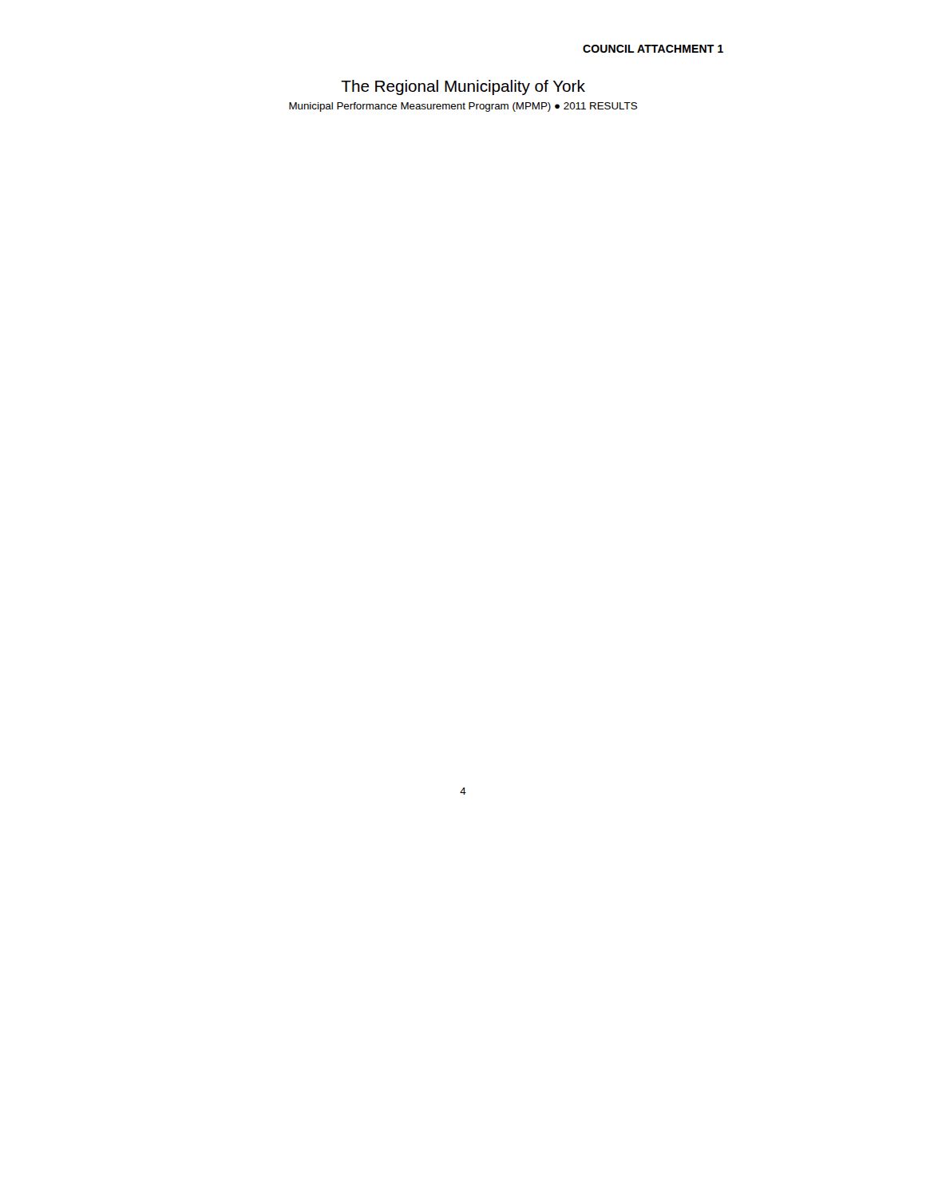COUNCIL ATTACHMENT 1
The Regional Municipality of York
Municipal Performance Measurement Program (MPMP) ● 2011 RESULTS
4